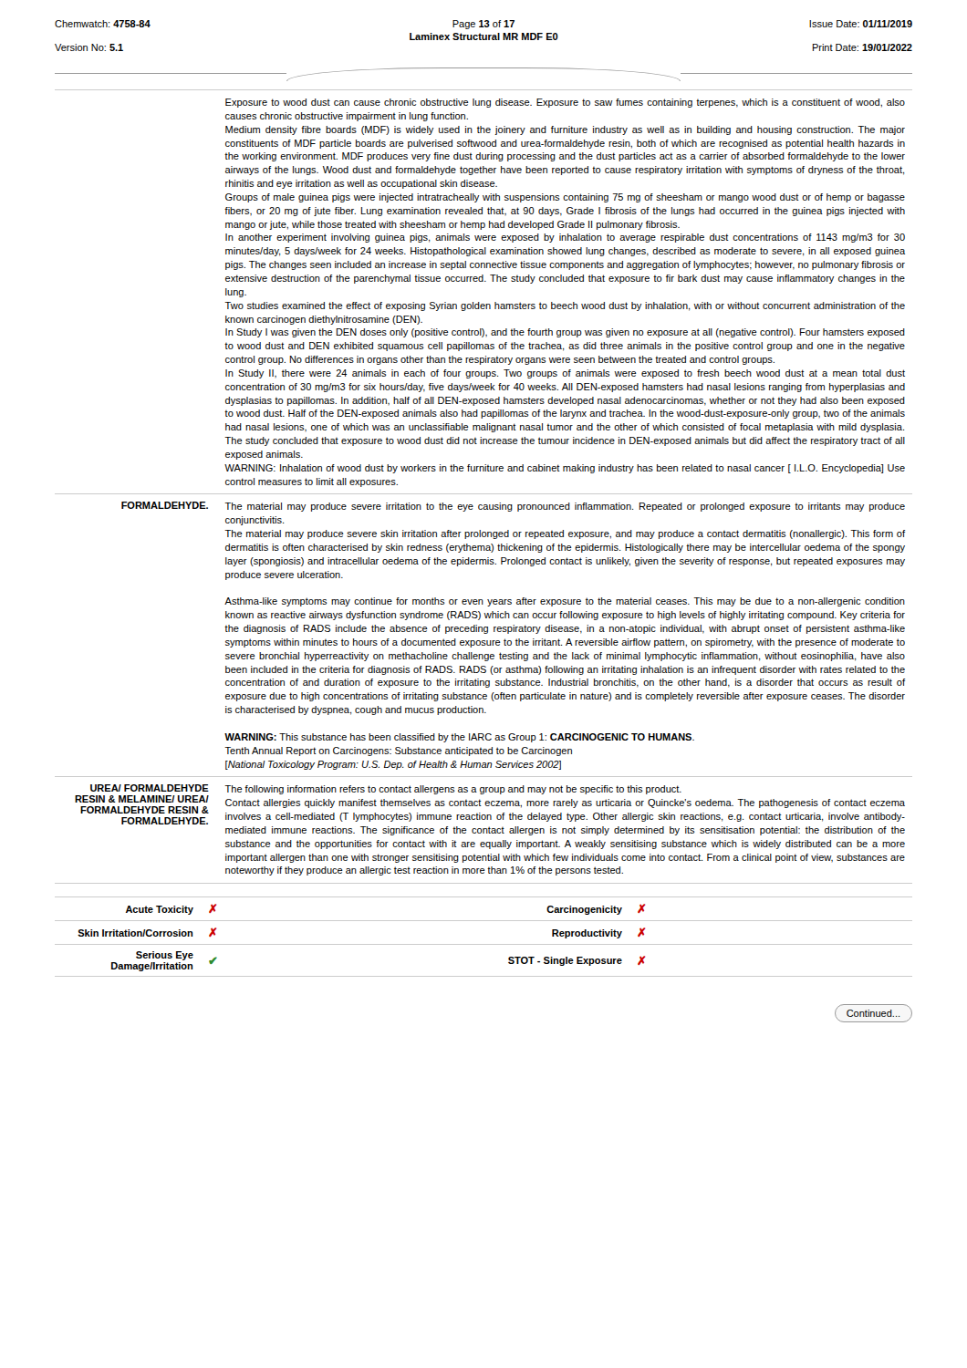Chemwatch: 4758-84
Version No: 5.1
Page 13 of 17
Laminex Structural MR MDF E0
Issue Date: 01/11/2019
Print Date: 19/01/2022
| | Exposure to wood dust can cause chronic obstructive lung disease. Exposure to saw fumes containing terpenes, which is a constituent of wood, also causes chronic obstructive impairment in lung function. Medium density fibre boards (MDF) is widely used in the joinery and furniture industry as well as in building and housing construction. The major constituents of MDF particle boards are pulverised softwood and urea-formaldehyde resin, both of which are recognised as potential health hazards in the working environment. MDF produces very fine dust during processing and the dust particles act as a carrier of absorbed formaldehyde to the lower airways of the lungs. Wood dust and formaldehyde together have been reported to cause respiratory irritation with symptoms of dryness of the throat, rhinitis and eye irritation as well as occupational skin disease. Groups of male guinea pigs were injected intratracheally with suspensions containing 75 mg of sheesham or mango wood dust or of hemp or bagasse fibers, or 20 mg of jute fiber. Lung examination revealed that, at 90 days, Grade I fibrosis of the lungs had occurred in the guinea pigs injected with mango or jute, while those treated with sheesham or hemp had developed Grade II pulmonary fibrosis. In another experiment involving guinea pigs, animals were exposed by inhalation to average respirable dust concentrations of 1143 mg/m3 for 30 minutes/day, 5 days/week for 24 weeks. Histopathological examination showed lung changes, described as moderate to severe, in all exposed guinea pigs. The changes seen included an increase in septal connective tissue components and aggregation of lymphocytes; however, no pulmonary fibrosis or extensive destruction of the parenchymal tissue occurred. The study concluded that exposure to fir bark dust may cause inflammatory changes in the lung. Two studies examined the effect of exposing Syrian golden hamsters to beech wood dust by inhalation, with or without concurrent administration of the known carcinogen diethylnitrosamine (DEN). In Study I was given the DEN doses only (positive control), and the fourth group was given no exposure at all (negative control). Four hamsters exposed to wood dust and DEN exhibited squamous cell papillomas of the trachea, as did three animals in the positive control group and one in the negative control group. No differences in organs other than the respiratory organs were seen between the treated and control groups. In Study II, there were 24 animals in each of four groups. Two groups of animals were exposed to fresh beech wood dust at a mean total dust concentration of 30 mg/m3 for six hours/day, five days/week for 40 weeks. All DEN-exposed hamsters had nasal lesions ranging from hyperplasias and dysplasias to papillomas. In addition, half of all DEN-exposed hamsters developed nasal adenocarcinomas, whether or not they had also been exposed to wood dust. Half of the DEN-exposed animals also had papillomas of the larynx and trachea. In the wood-dust-exposure-only group, two of the animals had nasal lesions, one of which was an unclassifiable malignant nasal tumor and the other of which consisted of focal metaplasia with mild dysplasia. The study concluded that exposure to wood dust did not increase the tumour incidence in DEN-exposed animals but did affect the respiratory tract of all exposed animals. WARNING: Inhalation of wood dust by workers in the furniture and cabinet making industry has been related to nasal cancer [ I.L.O. Encyclopedia] Use control measures to limit all exposures. |
| FORMALDEHYDE. | The material may produce severe irritation to the eye causing pronounced inflammation. Repeated or prolonged exposure to irritants may produce conjunctivitis. The material may produce severe skin irritation after prolonged or repeated exposure, and may produce a contact dermatitis (nonallergic). This form of dermatitis is often characterised by skin redness (erythema) thickening of the epidermis. Histologically there may be intercellular oedema of the spongy layer (spongiosis) and intracellular oedema of the epidermis. Prolonged contact is unlikely, given the severity of response, but repeated exposures may produce severe ulceration. Asthma-like symptoms may continue for months or even years after exposure to the material ceases. This may be due to a non-allergenic condition known as reactive airways dysfunction syndrome (RADS) which can occur following exposure to high levels of highly irritating compound. Key criteria for the diagnosis of RADS include the absence of preceding respiratory disease, in a non-atopic individual, with abrupt onset of persistent asthma-like symptoms within minutes to hours of a documented exposure to the irritant. A reversible airflow pattern, on spirometry, with the presence of moderate to severe bronchial hyperreactivity on methacholine challenge testing and the lack of minimal lymphocytic inflammation, without eosinophilia, have also been included in the criteria for diagnosis of RADS. RADS (or asthma) following an irritating inhalation is an infrequent disorder with rates related to the concentration of and duration of exposure to the irritating substance. Industrial bronchitis, on the other hand, is a disorder that occurs as result of exposure due to high concentrations of irritating substance (often particulate in nature) and is completely reversible after exposure ceases. The disorder is characterised by dyspnea, cough and mucus production. WARNING: This substance has been classified by the IARC as Group 1: CARCINOGENIC TO HUMANS . Tenth Annual Report on Carcinogens: Substance anticipated to be Carcinogen [ National Toxicology Program: U.S. Dep. of Health & Human Services 2002 ] |
| UREA/ FORMALDEHYDE RESIN & MELAMINE/ UREA/ FORMALDEHYDE RESIN & FORMALDEHYDE. | The following information refers to contact allergens as a group and may not be specific to this product. Contact allergies quickly manifest themselves as contact eczema, more rarely as urticaria or Quincke's oedema. The pathogenesis of contact eczema involves a cell-mediated (T lymphocytes) immune reaction of the delayed type. Other allergic skin reactions, e.g. contact urticaria, involve antibody-mediated immune reactions. The significance of the contact allergen is not simply determined by its sensitisation potential: the distribution of the substance and the opportunities for contact with it are equally important. A weakly sensitising substance which is widely distributed can be a more important allergen than one with stronger sensitising potential with which few individuals come into contact. From a clinical point of view, substances are noteworthy if they produce an allergic test reaction in more than 1% of the persons tested. |
| Acute Toxicity | ✗ | Carcinogenicity | ✗ |
| Skin Irritation/Corrosion | ✗ | Reproductivity | ✗ |
| Serious Eye Damage/Irritation | ✔ | STOT - Single Exposure | ✗ |
Continued...